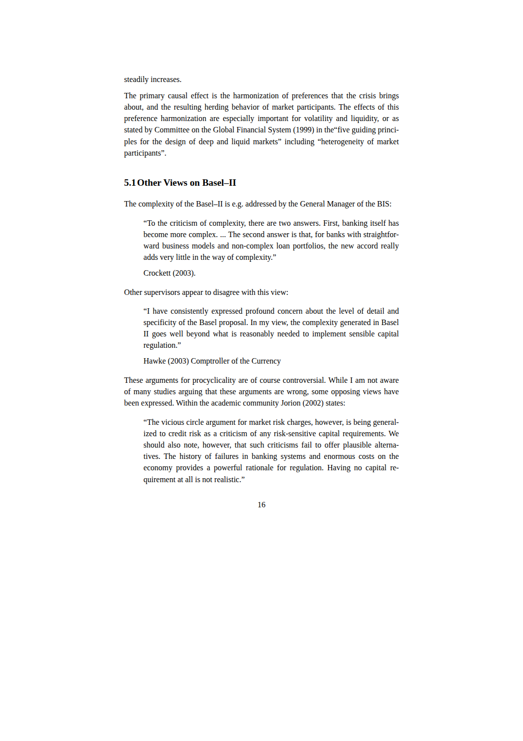steadily increases.
The primary causal effect is the harmonization of preferences that the crisis brings about, and the resulting herding behavior of market participants. The effects of this preference harmonization are especially important for volatility and liquidity, or as stated by Committee on the Global Financial System (1999) in the“five guiding principles for the design of deep and liquid markets” including “heterogeneity of market participants”.
5.1 Other Views on Basel–II
The complexity of the Basel–II is e.g. addressed by the General Manager of the BIS:
“To the criticism of complexity, there are two answers. First, banking itself has become more complex. ... The second answer is that, for banks with straightforward business models and non-complex loan portfolios, the new accord really adds very little in the way of complexity.”
Crockett (2003).
Other supervisors appear to disagree with this view:
“I have consistently expressed profound concern about the level of detail and specificity of the Basel proposal. In my view, the complexity generated in Basel II goes well beyond what is reasonably needed to implement sensible capital regulation.”
Hawke (2003) Comptroller of the Currency
These arguments for procyclicality are of course controversial. While I am not aware of many studies arguing that these arguments are wrong, some opposing views have been expressed. Within the academic community Jorion (2002) states:
“The vicious circle argument for market risk charges, however, is being generalized to credit risk as a criticism of any risk-sensitive capital requirements. We should also note, however, that such criticisms fail to offer plausible alternatives. The history of failures in banking systems and enormous costs on the economy provides a powerful rationale for regulation. Having no capital requirement at all is not realistic.”
16